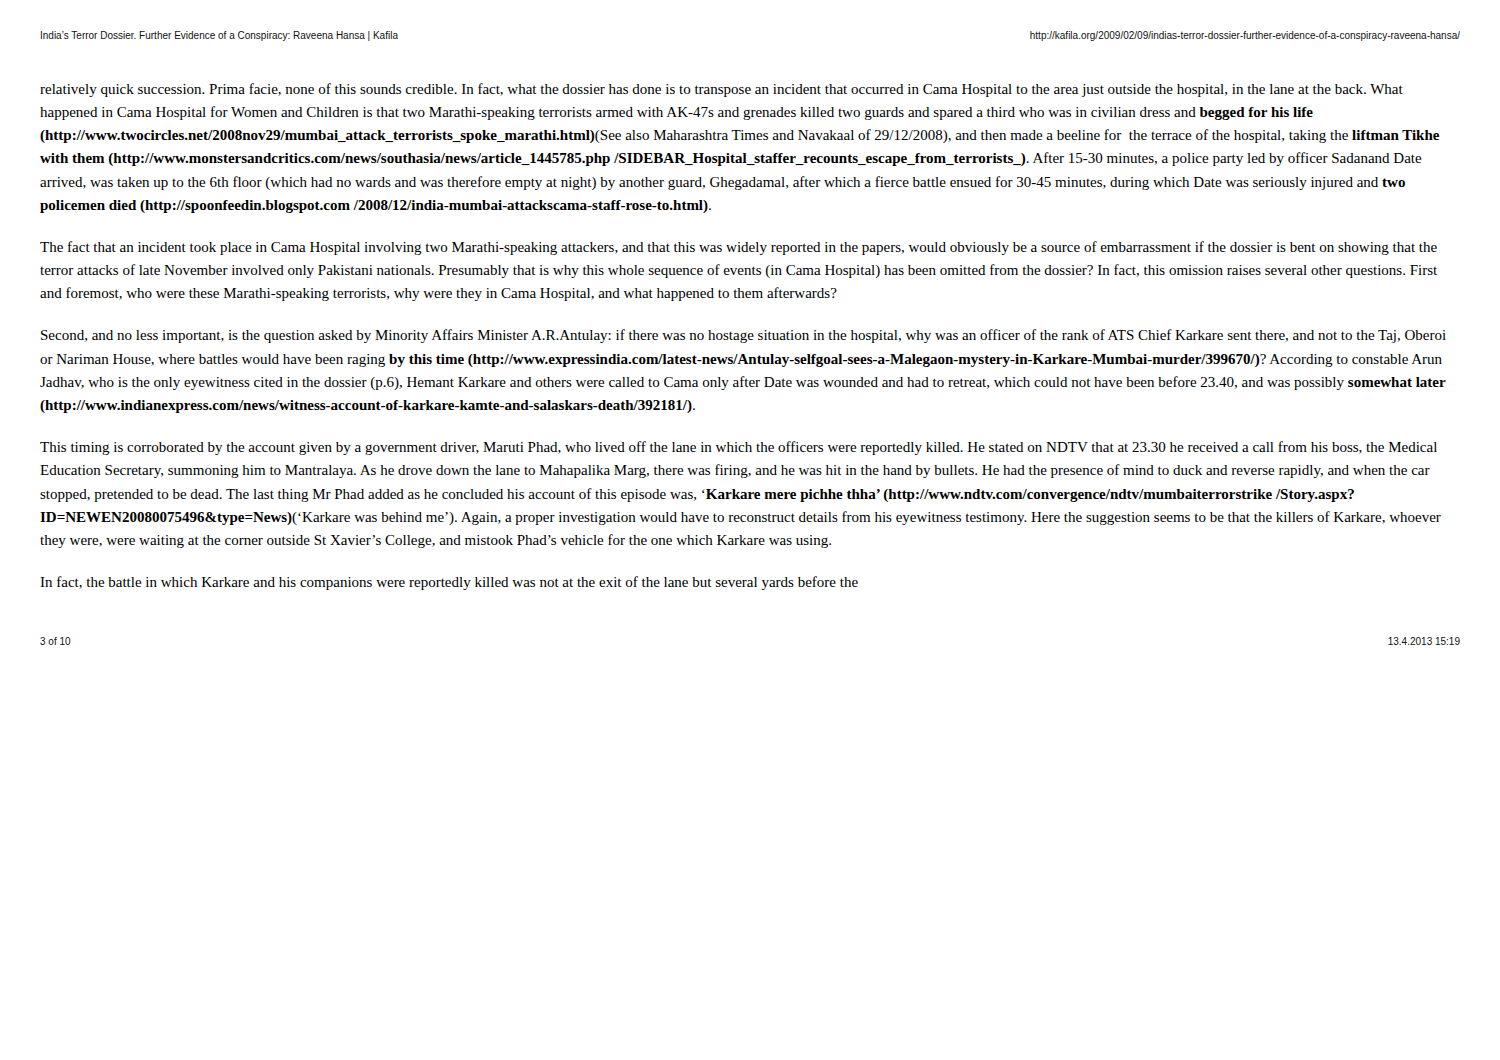India’s Terror Dossier. Further Evidence of a Conspiracy: Raveena Hansa | Kafila
http://kafila.org/2009/02/09/indias-terror-dossier-further-evidence-of-a-conspiracy-raveena-hansa/
relatively quick succession. Prima facie, none of this sounds credible. In fact, what the dossier has done is to transpose an incident that occurred in Cama Hospital to the area just outside the hospital, in the lane at the back. What happened in Cama Hospital for Women and Children is that two Marathi-speaking terrorists armed with AK-47s and grenades killed two guards and spared a third who was in civilian dress and begged for his life (http://www.twocircles.net/2008nov29/mumbai_attack_terrorists_spoke_marathi.html)(See also Maharashtra Times and Navakaal of 29/12/2008), and then made a beeline for the terrace of the hospital, taking the liftman Tikhe with them (http://www.monstersandcritics.com/news/southasia/news/article_1445785.php /SIDEBAR_Hospital_staffer_recounts_escape_from_terrorists_). After 15-30 minutes, a police party led by officer Sadanand Date arrived, was taken up to the 6th floor (which had no wards and was therefore empty at night) by another guard, Ghegadamal, after which a fierce battle ensued for 30-45 minutes, during which Date was seriously injured and two policemen died (http://spoonfeedin.blogspot.com /2008/12/india-mumbai-attackscama-staff-rose-to.html).
The fact that an incident took place in Cama Hospital involving two Marathi-speaking attackers, and that this was widely reported in the papers, would obviously be a source of embarrassment if the dossier is bent on showing that the terror attacks of late November involved only Pakistani nationals. Presumably that is why this whole sequence of events (in Cama Hospital) has been omitted from the dossier? In fact, this omission raises several other questions. First and foremost, who were these Marathi-speaking terrorists, why were they in Cama Hospital, and what happened to them afterwards?
Second, and no less important, is the question asked by Minority Affairs Minister A.R.Antulay: if there was no hostage situation in the hospital, why was an officer of the rank of ATS Chief Karkare sent there, and not to the Taj, Oberoi or Nariman House, where battles would have been raging by this time (http://www.expressindia.com/latest-news/Antulay-selfgoal-sees-a-Malegaon-mystery-in-Karkare-Mumbai-murder/399670/)? According to constable Arun Jadhav, who is the only eyewitness cited in the dossier (p.6), Hemant Karkare and others were called to Cama only after Date was wounded and had to retreat, which could not have been before 23.40, and was possibly somewhat later (http://www.indianexpress.com/news/witness-account-of-karkare-kamte-and-salaskars-death/392181/).
This timing is corroborated by the account given by a government driver, Maruti Phad, who lived off the lane in which the officers were reportedly killed. He stated on NDTV that at 23.30 he received a call from his boss, the Medical Education Secretary, summoning him to Mantralaya. As he drove down the lane to Mahapalika Marg, there was firing, and he was hit in the hand by bullets. He had the presence of mind to duck and reverse rapidly, and when the car stopped, pretended to be dead. The last thing Mr Phad added as he concluded his account of this episode was, ‘Karkare mere pichhe thha’ (http://www.ndtv.com/convergence/ndtv/mumbaiterrorstrike /Story.aspx?ID=NEWEN20080075496&type=News)(‘Karkare was behind me’). Again, a proper investigation would have to reconstruct details from his eyewitness testimony. Here the suggestion seems to be that the killers of Karkare, whoever they were, were waiting at the corner outside St Xavier’s College, and mistook Phad’s vehicle for the one which Karkare was using.
In fact, the battle in which Karkare and his companions were reportedly killed was not at the exit of the lane but several yards before the
3 of 10
13.4.2013 15:19